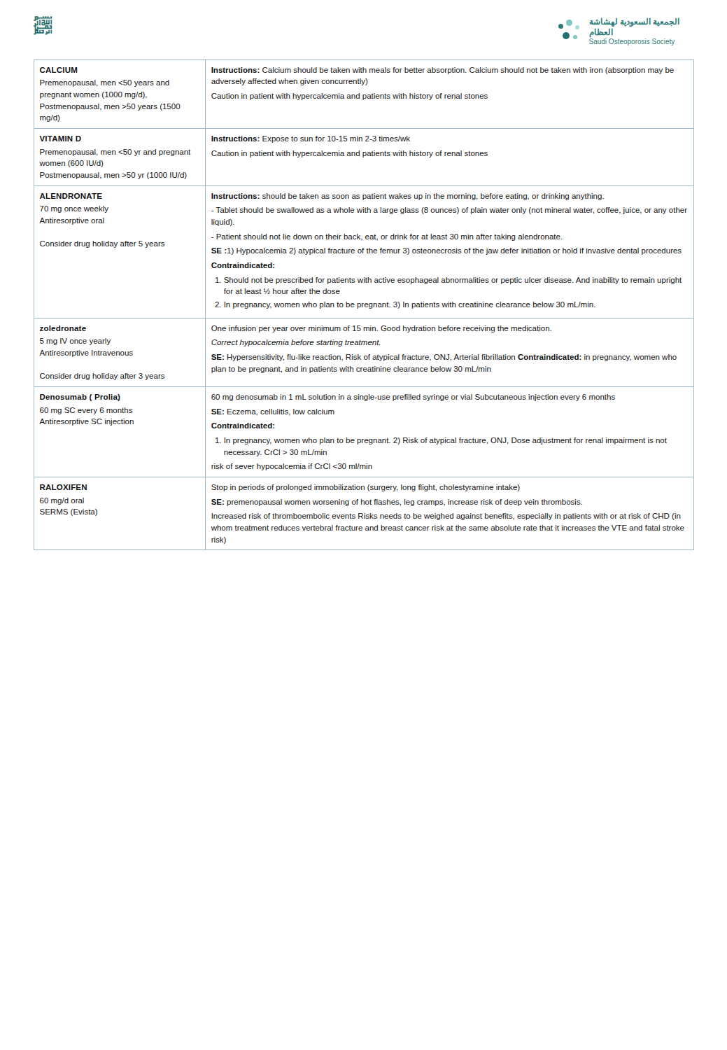﷽
الجمعية السعودية لهشاشة العظام Saudi Osteoporosis Society
| CALCIUM Premenopausal, men <50 years and pregnant women (1000 mg/d), Postmenopausal, men >50 years (1500 mg/d) | Instructions: Calcium should be taken with meals for better absorption. Calcium should not be taken with iron (absorption may be adversely affected when given concurrently) Caution in patient with hypercalcemia and patients with history of renal stones |
| VITAMIN D Premenopausal, men <50 yr and pregnant women (600 IU/d) Postmenopausal, men >50 yr (1000 IU/d) | Instructions: Expose to sun for 10-15 min 2-3 times/wk Caution in patient with hypercalcemia and patients with history of renal stones |
| ALENDRONATE 70 mg once weekly Antiresorptive oral Consider drug holiday after 5 years | Instructions: should be taken as soon as patient wakes up in the morning, before eating, or drinking anything. - Tablet should be swallowed as a whole with a large glass (8 ounces) of plain water only (not mineral water, coffee, juice, or any other liquid). - Patient should not lie down on their back, eat, or drink for at least 30 min after taking alendronate. SE : 1) Hypocalcemia 2) atypical fracture of the femur 3) osteonecrosis of the jaw defer initiation or hold if invasive dental procedures Contraindicated: Should not be prescribed for patients with active esophageal abnormalities or peptic ulcer disease. And inability to remain upright for at least ½ hour after the dose In pregnancy, women who plan to be pregnant. 3) In patients with creatinine clearance below 30 mL/min. |
| zoledronate 5 mg IV once yearly Antiresorptive Intravenous Consider drug holiday after 3 years | One infusion per year over minimum of 15 min. Good hydration before receiving the medication. Correct hypocalcemia before starting treatment. SE: Hypersensitivity, flu-like reaction, Risk of atypical fracture, ONJ, Arterial fibrillation Contraindicated: in pregnancy, women who plan to be pregnant, and in patients with creatinine clearance below 30 mL/min |
| Denosumab ( Prolia) 60 mg SC every 6 months Antiresorptive SC injection | 60 mg denosumab in 1 mL solution in a single-use prefilled syringe or vial Subcutaneous injection every 6 months SE: Eczema, cellulitis, low calcium Contraindicated: In pregnancy, women who plan to be pregnant. 2) Risk of atypical fracture, ONJ, Dose adjustment for renal impairment is not necessary. CrCl > 30 mL/min risk of sever hypocalcemia if CrCl <30 ml/min |
| RALOXIFEN 60 mg/d oral SERMS (Evista) | Stop in periods of prolonged immobilization (surgery, long flight, cholestyramine intake) SE: premenopausal women worsening of hot flashes, leg cramps, increase risk of deep vein thrombosis. Increased risk of thromboembolic events Risks needs to be weighed against benefits, especially in patients with or at risk of CHD (in whom treatment reduces vertebral fracture and breast cancer risk at the same absolute rate that it increases the VTE and fatal stroke risk) |